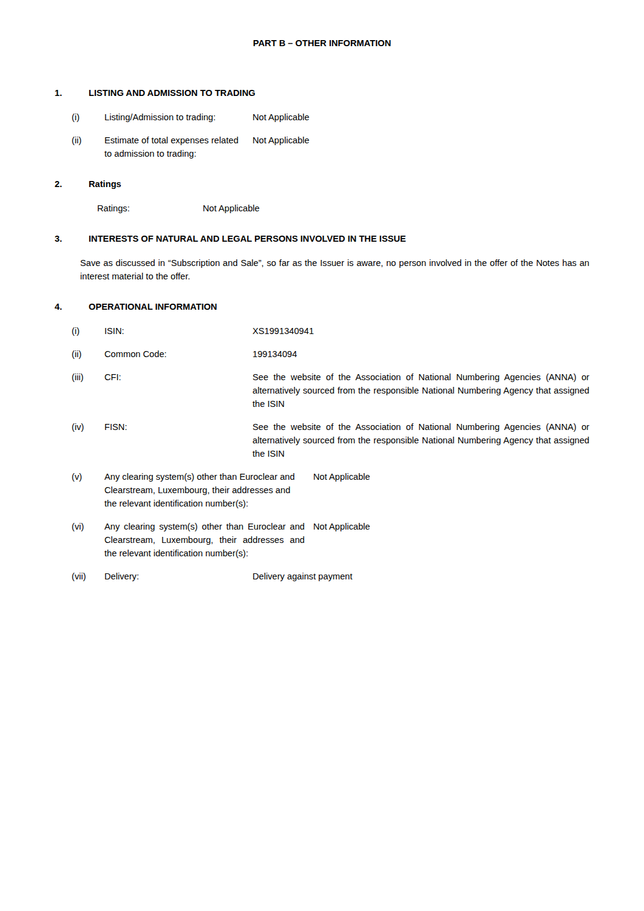PART B – OTHER INFORMATION
1. LISTING AND ADMISSION TO TRADING
(i) Listing/Admission to trading: Not Applicable
(ii) Estimate of total expenses related to admission to trading: Not Applicable
2. Ratings
Ratings: Not Applicable
3. INTERESTS OF NATURAL AND LEGAL PERSONS INVOLVED IN THE ISSUE
Save as discussed in “Subscription and Sale”, so far as the Issuer is aware, no person involved in the offer of the Notes has an interest material to the offer.
4. OPERATIONAL INFORMATION
(i) ISIN: XS1991340941
(ii) Common Code: 199134094
(iii) CFI: See the website of the Association of National Numbering Agencies (ANNA) or alternatively sourced from the responsible National Numbering Agency that assigned the ISIN
(iv) FISN: See the website of the Association of National Numbering Agencies (ANNA) or alternatively sourced from the responsible National Numbering Agency that assigned the ISIN
(v) Any clearing system(s) other than Euroclear and Clearstream, Luxembourg, their addresses and the relevant identification number(s): Not Applicable
(vi) Any clearing system(s) other than Euroclear and Clearstream, Luxembourg, their addresses and the relevant identification number(s): Not Applicable
(vii) Delivery: Delivery against payment